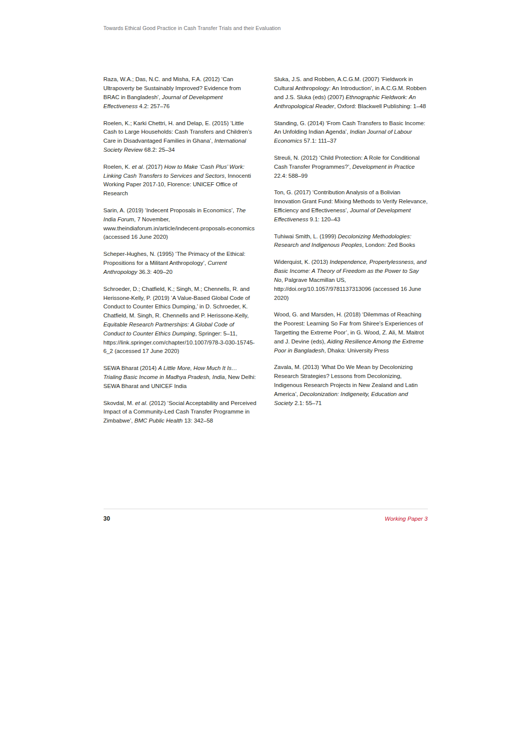Towards Ethical Good Practice in Cash Transfer Trials and their Evaluation
Raza, W.A.; Das, N.C. and Misha, F.A. (2012) ‘Can Ultrapoverty be Sustainably Improved? Evidence from BRAC in Bangladesh’, Journal of Development Effectiveness 4.2: 257–76
Roelen, K.; Karki Chettri, H. and Delap, E. (2015) ‘Little Cash to Large Households: Cash Transfers and Children’s Care in Disadvantaged Families in Ghana’, International Society Review 68.2: 25–34
Roelen, K. et al. (2017) How to Make ‘Cash Plus’ Work: Linking Cash Transfers to Services and Sectors, Innocenti Working Paper 2017-10, Florence: UNICEF Office of Research
Sarin, A. (2019) ‘Indecent Proposals in Economics’, The India Forum, 7 November, www.theindiaforum.in/article/indecent-proposals-economics (accessed 16 June 2020)
Scheper-Hughes, N. (1995) ‘The Primacy of the Ethical: Propositions for a Militant Anthropology’, Current Anthropology 36.3: 409–20
Schroeder, D.; Chatfield, K.; Singh, M.; Chennells, R. and Herissone-Kelly, P. (2019) ‘A Value-Based Global Code of Conduct to Counter Ethics Dumping,’ in D. Schroeder, K. Chatfield, M. Singh, R. Chennells and P. Herissone-Kelly, Equitable Research Partnerships: A Global Code of Conduct to Counter Ethics Dumping, Springer: 5–11, https://link.springer.com/chapter/10.1007/978-3-030-15745-6_2 (accessed 17 June 2020)
SEWA Bharat (2014) A Little More, How Much It Is… Trialing Basic Income in Madhya Pradesh, India, New Delhi: SEWA Bharat and UNICEF India
Skovdal, M. et al. (2012) ‘Social Acceptability and Perceived Impact of a Community-Led Cash Transfer Programme in Zimbabwe’, BMC Public Health 13: 342–58
Sluka, J.S. and Robben, A.C.G.M. (2007) ‘Fieldwork in Cultural Anthropology: An Introduction’, in A.C.G.M. Robben and J.S. Sluka (eds) (2007) Ethnographic Fieldwork: An Anthropological Reader, Oxford: Blackwell Publishing: 1–48
Standing, G. (2014) ‘From Cash Transfers to Basic Income: An Unfolding Indian Agenda’, Indian Journal of Labour Economics 57.1: 111–37
Streuli, N. (2012) ‘Child Protection: A Role for Conditional Cash Transfer Programmes?’, Development in Practice 22.4: 588–99
Ton, G. (2017) ‘Contribution Analysis of a Bolivian Innovation Grant Fund: Mixing Methods to Verify Relevance, Efficiency and Effectiveness’, Journal of Development Effectiveness 9.1: 120–43
Tuhiwai Smith, L. (1999) Decolonizing Methodologies: Research and Indigenous Peoples, London: Zed Books
Widerquist, K. (2013) Independence, Propertylessness, and Basic Income: A Theory of Freedom as the Power to Say No, Palgrave Macmillan US, http://doi.org/10.1057/9781137313096 (accessed 16 June 2020)
Wood, G. and Marsden, H. (2018) ‘Dilemmas of Reaching the Poorest: Learning So Far from Shiree’s Experiences of Targetting the Extreme Poor’, in G. Wood, Z. Ali, M. Maitrot and J. Devine (eds), Aiding Resilience Among the Extreme Poor in Bangladesh, Dhaka: University Press
Zavala, M. (2013) ‘What Do We Mean by Decolonizing Research Strategies? Lessons from Decolonizing, Indigenous Research Projects in New Zealand and Latin America’, Decolonization: Indigeneity, Education and Society 2.1: 55–71
30
Working Paper 3